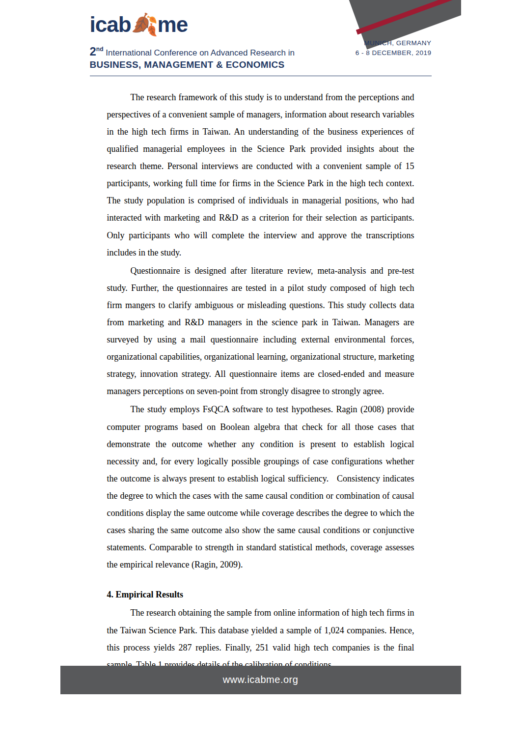icab🍂me
MUNICH, GERMANY
6 - 8 DECEMBER, 2019
2nd International Conference on Advanced Research in
BUSINESS, MANAGEMENT & ECONOMICS
The research framework of this study is to understand from the perceptions and perspectives of a convenient sample of managers, information about research variables in the high tech firms in Taiwan. An understanding of the business experiences of qualified managerial employees in the Science Park provided insights about the research theme. Personal interviews are conducted with a convenient sample of 15 participants, working full time for firms in the Science Park in the high tech context. The study population is comprised of individuals in managerial positions, who had interacted with marketing and R&D as a criterion for their selection as participants. Only participants who will complete the interview and approve the transcriptions includes in the study.
Questionnaire is designed after literature review, meta-analysis and pre-test study. Further, the questionnaires are tested in a pilot study composed of high tech firm mangers to clarify ambiguous or misleading questions. This study collects data from marketing and R&D managers in the science park in Taiwan. Managers are surveyed by using a mail questionnaire including external environmental forces, organizational capabilities, organizational learning, organizational structure, marketing strategy, innovation strategy. All questionnaire items are closed-ended and measure managers perceptions on seven-point from strongly disagree to strongly agree.
The study employs FsQCA software to test hypotheses. Ragin (2008) provide computer programs based on Boolean algebra that check for all those cases that demonstrate the outcome whether any condition is present to establish logical necessity and, for every logically possible groupings of case configurations whether the outcome is always present to establish logical sufficiency. Consistency indicates the degree to which the cases with the same causal condition or combination of causal conditions display the same outcome while coverage describes the degree to which the cases sharing the same outcome also show the same causal conditions or conjunctive statements. Comparable to strength in standard statistical methods, coverage assesses the empirical relevance (Ragin, 2009).
4. Empirical Results
The research obtaining the sample from online information of high tech firms in the Taiwan Science Park. This database yielded a sample of 1,024 companies. Hence, this process yields 287 replies. Finally, 251 valid high tech companies is the final sample. Table 1 provides details of the calibration of conditions.
www.icabme.org